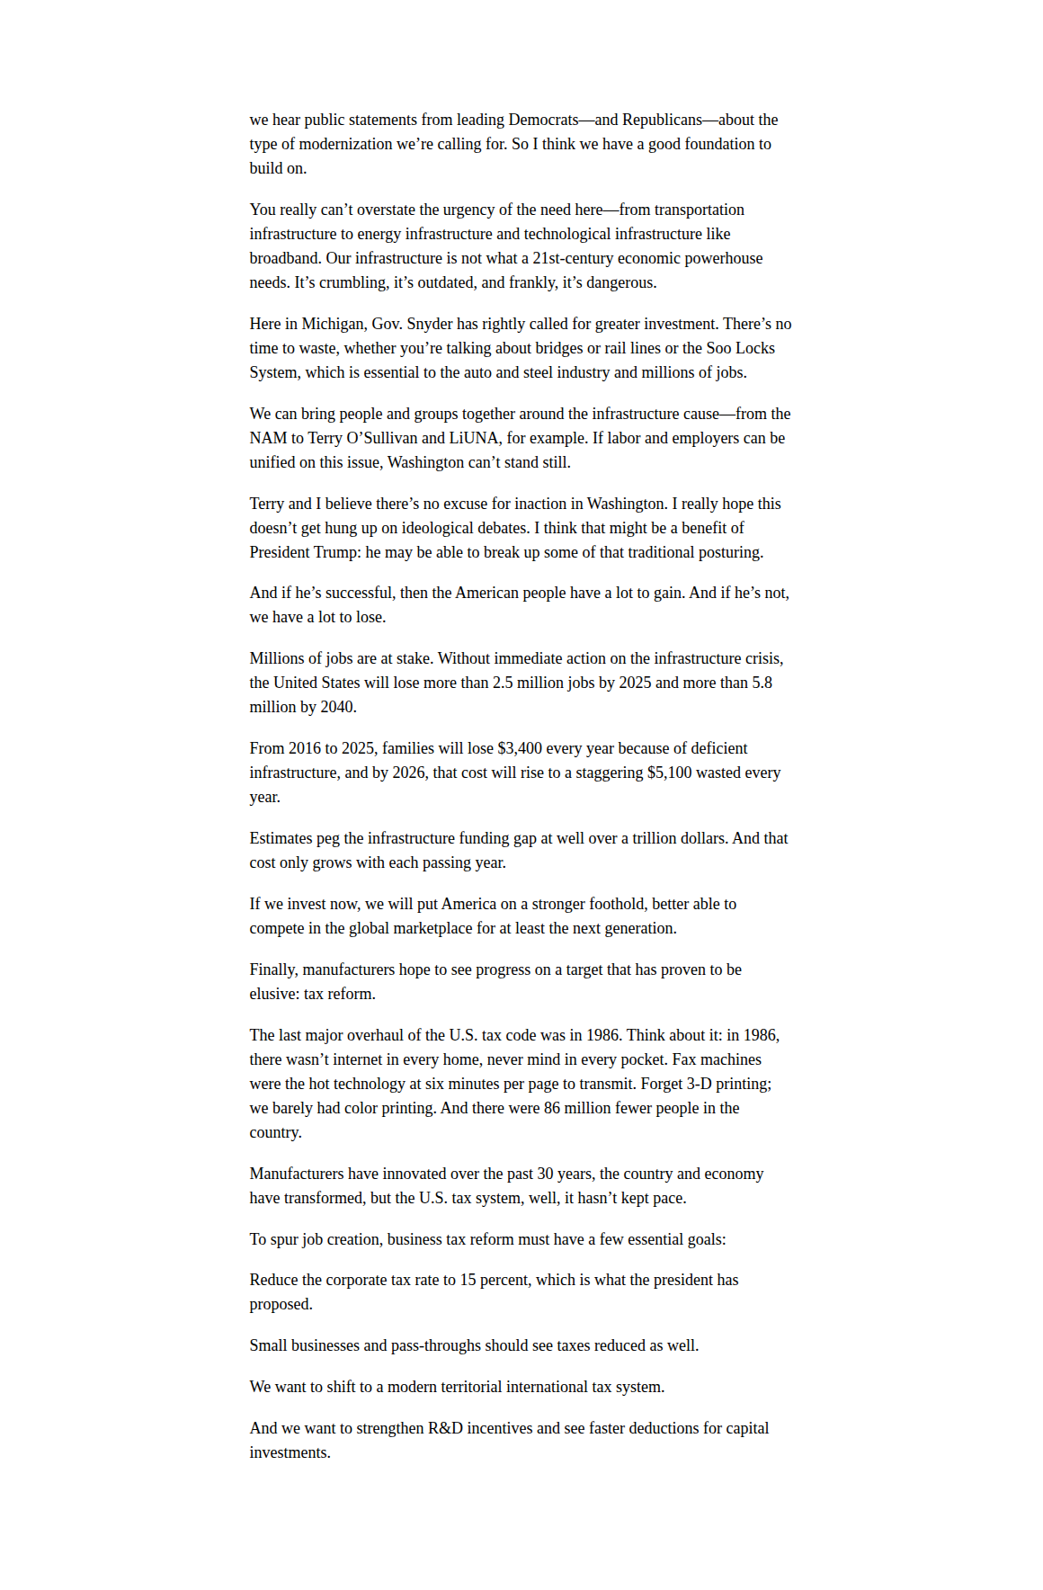we hear public statements from leading Democrats—and Republicans—about the type of modernization we’re calling for. So I think we have a good foundation to build on.
You really can’t overstate the urgency of the need here—from transportation infrastructure to energy infrastructure and technological infrastructure like broadband. Our infrastructure is not what a 21st-century economic powerhouse needs. It’s crumbling, it’s outdated, and frankly, it’s dangerous.
Here in Michigan, Gov. Snyder has rightly called for greater investment. There’s no time to waste, whether you’re talking about bridges or rail lines or the Soo Locks System, which is essential to the auto and steel industry and millions of jobs.
We can bring people and groups together around the infrastructure cause—from the NAM to Terry O’Sullivan and LiUNA, for example. If labor and employers can be unified on this issue, Washington can’t stand still.
Terry and I believe there’s no excuse for inaction in Washington. I really hope this doesn’t get hung up on ideological debates. I think that might be a benefit of President Trump: he may be able to break up some of that traditional posturing.
And if he’s successful, then the American people have a lot to gain. And if he’s not, we have a lot to lose.
Millions of jobs are at stake. Without immediate action on the infrastructure crisis, the United States will lose more than 2.5 million jobs by 2025 and more than 5.8 million by 2040.
From 2016 to 2025, families will lose $3,400 every year because of deficient infrastructure, and by 2026, that cost will rise to a staggering $5,100 wasted every year.
Estimates peg the infrastructure funding gap at well over a trillion dollars. And that cost only grows with each passing year.
If we invest now, we will put America on a stronger foothold, better able to compete in the global marketplace for at least the next generation.
Finally, manufacturers hope to see progress on a target that has proven to be elusive: tax reform.
The last major overhaul of the U.S. tax code was in 1986. Think about it: in 1986, there wasn’t internet in every home, never mind in every pocket. Fax machines were the hot technology at six minutes per page to transmit. Forget 3-D printing; we barely had color printing. And there were 86 million fewer people in the country.
Manufacturers have innovated over the past 30 years, the country and economy have transformed, but the U.S. tax system, well, it hasn’t kept pace.
To spur job creation, business tax reform must have a few essential goals:
Reduce the corporate tax rate to 15 percent, which is what the president has proposed.
Small businesses and pass-throughs should see taxes reduced as well.
We want to shift to a modern territorial international tax system.
And we want to strengthen R&D incentives and see faster deductions for capital investments.